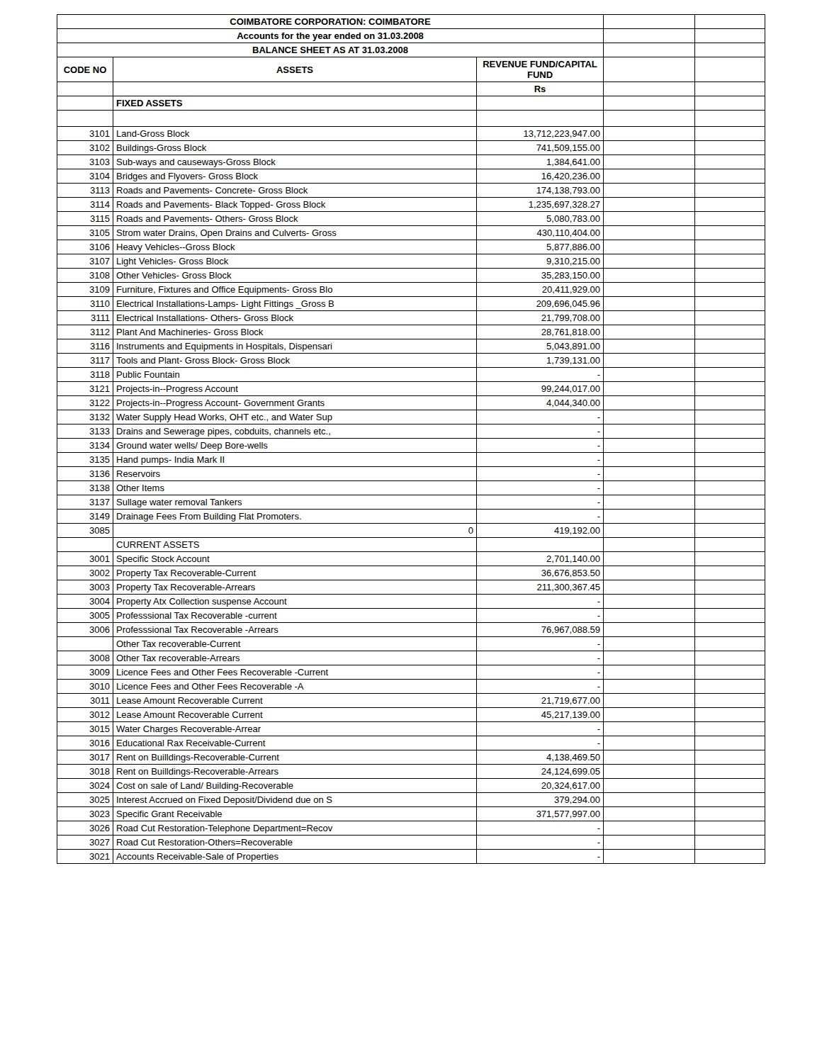| COIMBATORE CORPORATION: COIMBATORE | | |
| Accounts for the year ended on 31.03.2008 | | |
| BALANCE SHEET AS AT 31.03.2008 | | |
| CODE NO | ASSETS | REVENUE FUND/CAPITAL FUND | | |
| | | Rs | | |
| | FIXED ASSETS | | | |
| 3101 | Land-Gross Block | 13,712,223,947.00 | | |
| 3102 | Buildings-Gross Block | 741,509,155.00 | | |
| 3103 | Sub-ways and causeways-Gross Block | 1,384,641.00 | | |
| 3104 | Bridges and Flyovers- Gross Block | 16,420,236.00 | | |
| 3113 | Roads and Pavements- Concrete- Gross Block | 174,138,793.00 | | |
| 3114 | Roads and Pavements- Black Topped- Gross Block | 1,235,697,328.27 | | |
| 3115 | Roads and Pavements- Others- Gross Block | 5,080,783.00 | | |
| 3105 | Strom water Drains, Open Drains and Culverts- Gross | 430,110,404.00 | | |
| 3106 | Heavy Vehicles--Gross Block | 5,877,886.00 | | |
| 3107 | Light Vehicles- Gross Block | 9,310,215.00 | | |
| 3108 | Other Vehicles- Gross Block | 35,283,150.00 | | |
| 3109 | Furniture, Fixtures and Office Equipments- Gross Blo | 20,411,929.00 | | |
| 3110 | Electrical Installations-Lamps- Light Fittings _Gross B | 209,696,045.96 | | |
| 3111 | Electrical Installations- Others- Gross Block | 21,799,708.00 | | |
| 3112 | Plant And Machineries- Gross Block | 28,761,818.00 | | |
| 3116 | Instruments and Equipments in Hospitals, Dispensari | 5,043,891.00 | | |
| 3117 | Tools and Plant- Gross Block- Gross Block | 1,739,131.00 | | |
| 3118 | Public Fountain | - | | |
| 3121 | Projects-in--Progress Account | 99,244,017.00 | | |
| 3122 | Projects-in--Progress Account- Government Grants | 4,044,340.00 | | |
| 3132 | Water Supply Head Works, OHT etc., and Water Sup | - | | |
| 3133 | Drains and Sewerage pipes, cobduits, channels etc., | - | | |
| 3134 | Ground water wells/ Deep Bore-wells | - | | |
| 3135 | Hand pumps- India Mark II | - | | |
| 3136 | Reservoirs | - | | |
| 3138 | Other Items | - | | |
| 3137 | Sullage water removal Tankers | - | | |
| 3149 | Drainage Fees From Building Flat Promoters. | - | | |
| 3085 | 0 | 419,192.00 | | |
| | CURRENT ASSETS | | | |
| 3001 | Specific Stock Account | 2,701,140.00 | | |
| 3002 | Property Tax Recoverable-Current | 36,676,853.50 | | |
| 3003 | Property Tax Recoverable-Arrears | 211,300,367.45 | | |
| 3004 | Property Atx Collection suspense Account | - | | |
| 3005 | Professsional Tax Recoverable -current | - | | |
| 3006 | Professsional Tax Recoverable -Arrears | 76,967,088.59 | | |
| | Other Tax recoverable-Current | - | | |
| 3008 | Other Tax recoverable-Arrears | - | | |
| 3009 | Licence Fees and Other Fees Recoverable -Current | - | | |
| 3010 | Licence Fees and Other Fees Recoverable -A | - | | |
| 3011 | Lease Amount Recoverable Current | 21,719,677.00 | | |
| 3012 | Lease Amount Recoverable Current | 45,217,139.00 | | |
| 3015 | Water Charges Recoverable-Arrear | - | | |
| 3016 | Educational Rax Receivable-Current | - | | |
| 3017 | Rent on Builldings-Recoverable-Current | 4,138,469.50 | | |
| 3018 | Rent on Builldings-Recoverable-Arrears | 24,124,699.05 | | |
| 3024 | Cost on sale of Land/ Building-Recoverable | 20,324,617.00 | | |
| 3025 | Interest Accrued on Fixed Deposit/Dividend due on S | 379,294.00 | | |
| 3023 | Specific Grant Receivable | 371,577,997.00 | | |
| 3026 | Road Cut Restoration-Telephone Department=Recov | - | | |
| 3027 | Road Cut Restoration-Others=Recoverable | - | | |
| 3021 | Accounts Receivable-Sale of Properties | - | | |